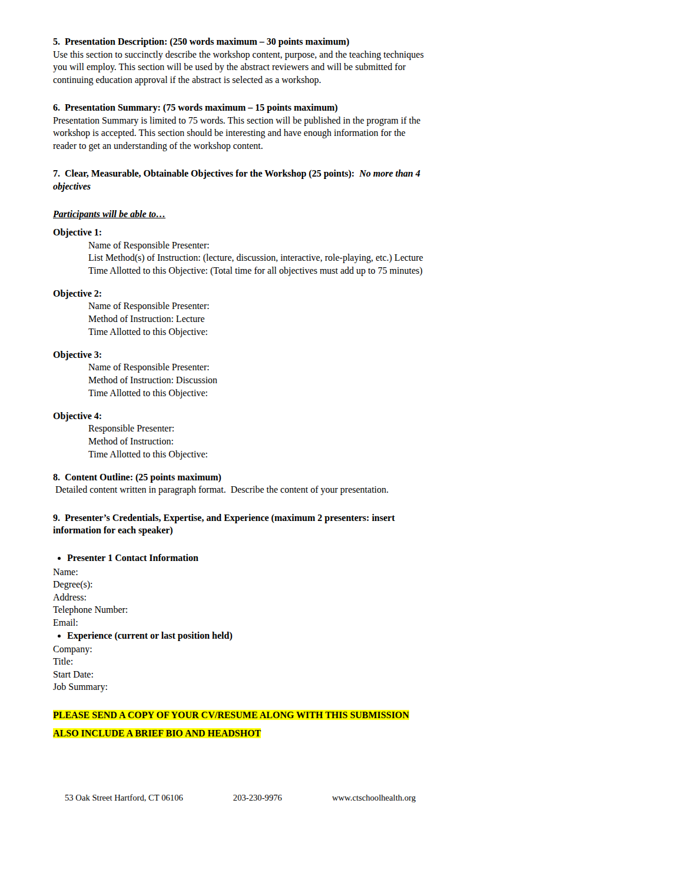5. Presentation Description: (250 words maximum – 30 points maximum)
Use this section to succinctly describe the workshop content, purpose, and the teaching techniques you will employ. This section will be used by the abstract reviewers and will be submitted for continuing education approval if the abstract is selected as a workshop.
6. Presentation Summary: (75 words maximum – 15 points maximum)
Presentation Summary is limited to 75 words. This section will be published in the program if the workshop is accepted. This section should be interesting and have enough information for the reader to get an understanding of the workshop content.
7. Clear, Measurable, Obtainable Objectives for the Workshop (25 points): No more than 4 objectives
Participants will be able to…
Objective 1:
Name of Responsible Presenter:
List Method(s) of Instruction: (lecture, discussion, interactive, role-playing, etc.) Lecture
Time Allotted to this Objective: (Total time for all objectives must add up to 75 minutes)
Objective 2:
Name of Responsible Presenter:
Method of Instruction: Lecture
Time Allotted to this Objective:
Objective 3:
Name of Responsible Presenter:
Method of Instruction: Discussion
Time Allotted to this Objective:
Objective 4:
Responsible Presenter:
Method of Instruction:
Time Allotted to this Objective:
8. Content Outline: (25 points maximum)
Detailed content written in paragraph format. Describe the content of your presentation.
9. Presenter’s Credentials, Expertise, and Experience (maximum 2 presenters: insert information for each speaker)
Presenter 1 Contact Information
Name:
Degree(s):
Address:
Telephone Number:
Email:
Experience (current or last position held)
Company:
Title:
Start Date:
Job Summary:
PLEASE SEND A COPY OF YOUR CV/RESUME ALONG WITH THIS SUBMISSION
ALSO INCLUDE A BRIEF BIO AND HEADSHOT
53 Oak Street Hartford, CT 06106 203-230-9976 www.ctschoolhealth.org